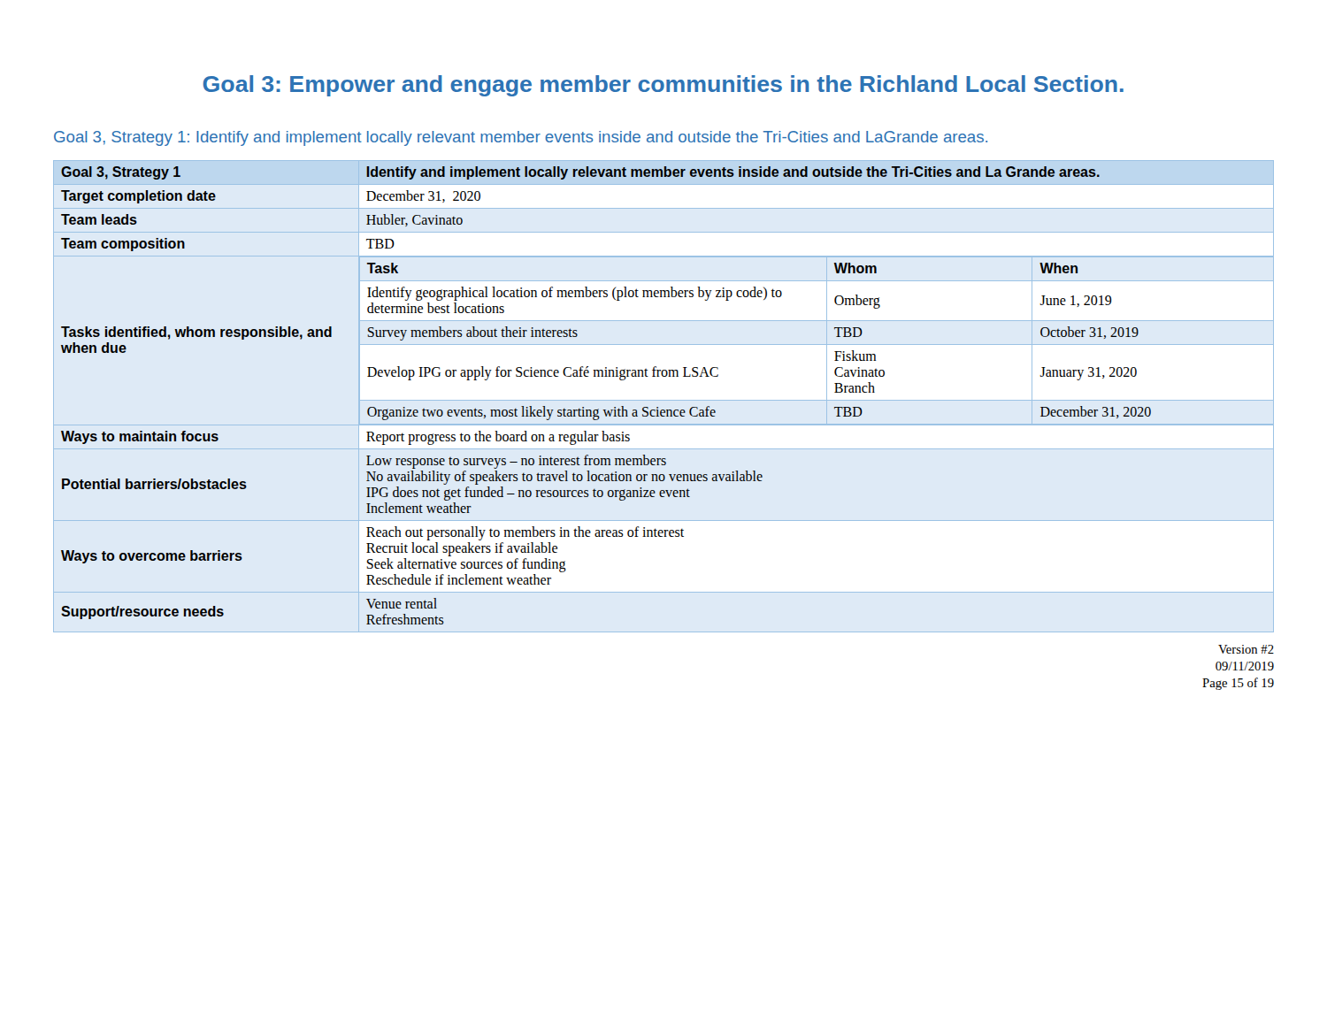Goal 3: Empower and engage member communities in the Richland Local Section.
Goal 3, Strategy 1: Identify and implement locally relevant member events inside and outside the Tri-Cities and LaGrande areas.
| Goal 3, Strategy 1 | Identify and implement locally relevant member events inside and outside the Tri-Cities and La Grande areas. |
| Target completion date | December 31, 2020 |
| Team leads | Hubler, Cavinato |
| Team composition | TBD |
| Tasks identified, whom responsible, and when due | / Task / Whom / When / / Identify geographical location of members (plot members by zip code) to determine best locations / Omberg / June 1, 2019 / / Survey members about their interests / TBD / October 31, 2019 / / Develop IPG or apply for Science Café minigrant from LSAC / Fiskum Cavinato Branch / January 31, 2020 / / Organize two events, most likely starting with a Science Cafe / TBD / December 31, 2020 / |
| Ways to maintain focus | Report progress to the board on a regular basis |
| Potential barriers/obstacles | Low response to surveys – no interest from members No availability of speakers to travel to location or no venues available IPG does not get funded – no resources to organize event Inclement weather |
| Ways to overcome barriers | Reach out personally to members in the areas of interest Recruit local speakers if available Seek alternative sources of funding Reschedule if inclement weather |
| Support/resource needs | Venue rental Refreshments |
Version #2
09/11/2019
Page 15 of 19